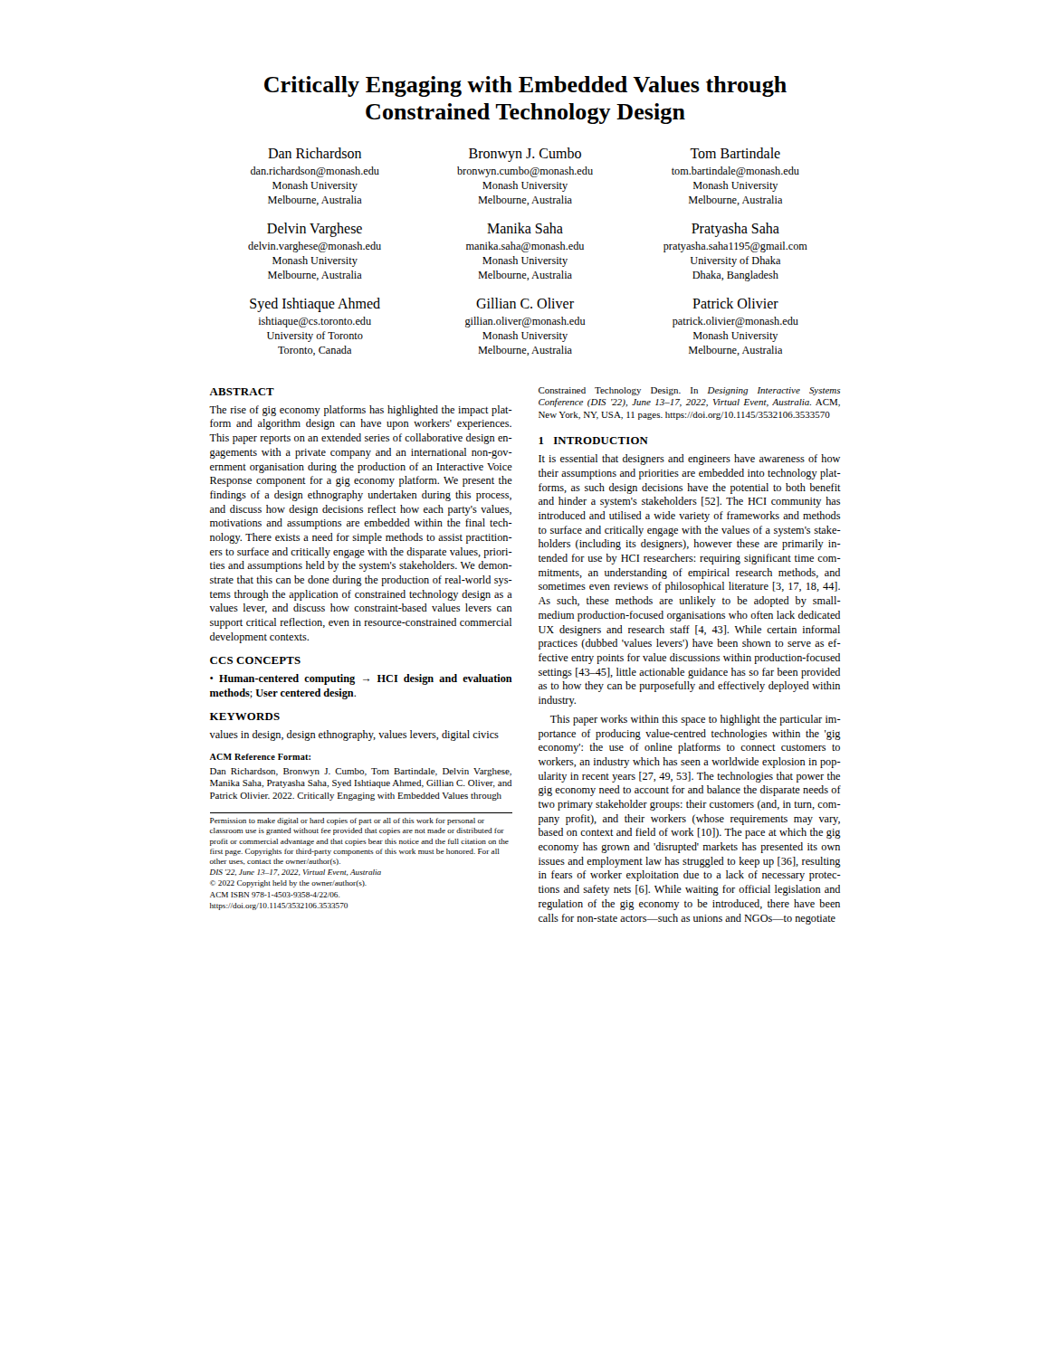Critically Engaging with Embedded Values through Constrained Technology Design
| Dan Richardson dan.richardson@monash.edu Monash University Melbourne, Australia | Bronwyn J. Cumbo bronwyn.cumbo@monash.edu Monash University Melbourne, Australia | Tom Bartindale tom.bartindale@monash.edu Monash University Melbourne, Australia |
| Delvin Varghese delvin.varghese@monash.edu Monash University Melbourne, Australia | Manika Saha manika.saha@monash.edu Monash University Melbourne, Australia | Pratyasha Saha pratyasha.saha1195@gmail.com University of Dhaka Dhaka, Bangladesh |
| Syed Ishtiaque Ahmed ishtiaque@cs.toronto.edu University of Toronto Toronto, Canada | Gillian C. Oliver gillian.oliver@monash.edu Monash University Melbourne, Australia | Patrick Olivier patrick.olivier@monash.edu Monash University Melbourne, Australia |
Abstract
The rise of gig economy platforms has highlighted the impact platform and algorithm design can have upon workers' experiences. This paper reports on an extended series of collaborative design engagements with a private company and an international non-government organisation during the production of an Interactive Voice Response component for a gig economy platform. We present the findings of a design ethnography undertaken during this process, and discuss how design decisions reflect how each party's values, motivations and assumptions are embedded within the final technology. There exists a need for simple methods to assist practitioners to surface and critically engage with the disparate values, priorities and assumptions held by the system's stakeholders. We demonstrate that this can be done during the production of real-world systems through the application of constrained technology design as a values lever, and discuss how constraint-based values levers can support critical reflection, even in resource-constrained commercial development contexts.
CCS Concepts
• Human-centered computing → HCI design and evaluation methods; User centered design.
Keywords
values in design, design ethnography, values levers, digital civics
ACM Reference Format:
Dan Richardson, Bronwyn J. Cumbo, Tom Bartindale, Delvin Varghese, Manika Saha, Pratyasha Saha, Syed Ishtiaque Ahmed, Gillian C. Oliver, and Patrick Olivier. 2022. Critically Engaging with Embedded Values through
Permission to make digital or hard copies of part or all of this work for personal or classroom use is granted without fee provided that copies are not made or distributed for profit or commercial advantage and that copies bear this notice and the full citation on the first page. Copyrights for third-party components of this work must be honored. For all other uses, contact the owner/author(s).
DIS '22, June 13–17, 2022, Virtual Event, Australia
© 2022 Copyright held by the owner/author(s).
ACM ISBN 978-1-4503-9358-4/22/06.
https://doi.org/10.1145/3532106.3533570
Constrained Technology Design. In Designing Interactive Systems Conference (DIS '22), June 13–17, 2022, Virtual Event, Australia. ACM, New York, NY, USA, 11 pages. https://doi.org/10.1145/3532106.3533570
1 Introduction
It is essential that designers and engineers have awareness of how their assumptions and priorities are embedded into technology platforms, as such design decisions have the potential to both benefit and hinder a system's stakeholders [52]. The HCI community has introduced and utilised a wide variety of frameworks and methods to surface and critically engage with the values of a system's stakeholders (including its designers), however these are primarily intended for use by HCI researchers: requiring significant time commitments, an understanding of empirical research methods, and sometimes even reviews of philosophical literature [3, 17, 18, 44]. As such, these methods are unlikely to be adopted by small-medium production-focused organisations who often lack dedicated UX designers and research staff [4, 43]. While certain informal practices (dubbed 'values levers') have been shown to serve as effective entry points for value discussions within production-focused settings [43–45], little actionable guidance has so far been provided as to how they can be purposefully and effectively deployed within industry.
This paper works within this space to highlight the particular importance of producing value-centred technologies within the 'gig economy': the use of online platforms to connect customers to workers, an industry which has seen a worldwide explosion in popularity in recent years [27, 49, 53]. The technologies that power the gig economy need to account for and balance the disparate needs of two primary stakeholder groups: their customers (and, in turn, company profit), and their workers (whose requirements may vary, based on context and field of work [10]). The pace at which the gig economy has grown and 'disrupted' markets has presented its own issues and employment law has struggled to keep up [36], resulting in fears of worker exploitation due to a lack of necessary protections and safety nets [6]. While waiting for official legislation and regulation of the gig economy to be introduced, there have been calls for non-state actors—such as unions and NGOs—to negotiate